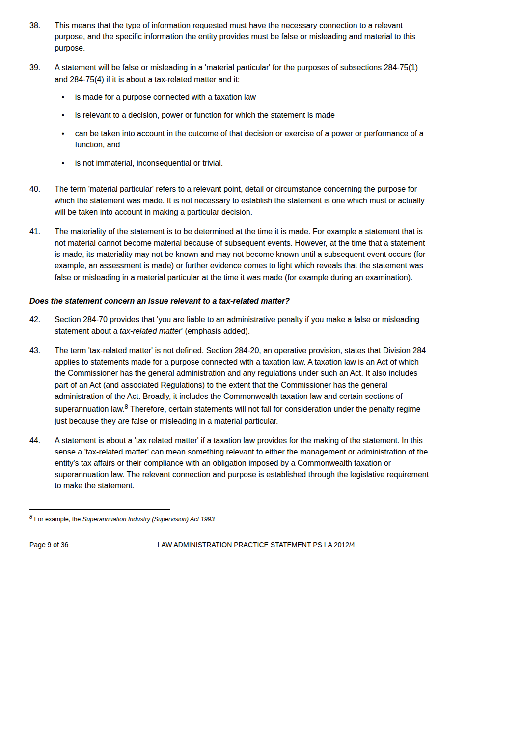38. This means that the type of information requested must have the necessary connection to a relevant purpose, and the specific information the entity provides must be false or misleading and material to this purpose.
39. A statement will be false or misleading in a 'material particular' for the purposes of subsections 284-75(1) and 284-75(4) if it is about a tax-related matter and it:
•is made for a purpose connected with a taxation law
•is relevant to a decision, power or function for which the statement is made
•can be taken into account in the outcome of that decision or exercise of a power or performance of a function, and
•is not immaterial, inconsequential or trivial.
40. The term 'material particular' refers to a relevant point, detail or circumstance concerning the purpose for which the statement was made. It is not necessary to establish the statement is one which must or actually will be taken into account in making a particular decision.
41. The materiality of the statement is to be determined at the time it is made. For example a statement that is not material cannot become material because of subsequent events. However, at the time that a statement is made, its materiality may not be known and may not become known until a subsequent event occurs (for example, an assessment is made) or further evidence comes to light which reveals that the statement was false or misleading in a material particular at the time it was made (for example during an examination).
Does the statement concern an issue relevant to a tax-related matter?
42. Section 284-70 provides that 'you are liable to an administrative penalty if you make a false or misleading statement about a tax-related matter' (emphasis added).
43. The term 'tax-related matter' is not defined. Section 284-20, an operative provision, states that Division 284 applies to statements made for a purpose connected with a taxation law. A taxation law is an Act of which the Commissioner has the general administration and any regulations under such an Act. It also includes part of an Act (and associated Regulations) to the extent that the Commissioner has the general administration of the Act. Broadly, it includes the Commonwealth taxation law and certain sections of superannuation law.8 Therefore, certain statements will not fall for consideration under the penalty regime just because they are false or misleading in a material particular.
44. A statement is about a 'tax related matter' if a taxation law provides for the making of the statement. In this sense a 'tax-related matter' can mean something relevant to either the management or administration of the entity's tax affairs or their compliance with an obligation imposed by a Commonwealth taxation or superannuation law. The relevant connection and purpose is established through the legislative requirement to make the statement.
8 For example, the Superannuation Industry (Supervision) Act 1993
Page 9 of 36
LAW ADMINISTRATION PRACTICE STATEMENT PS LA 2012/4